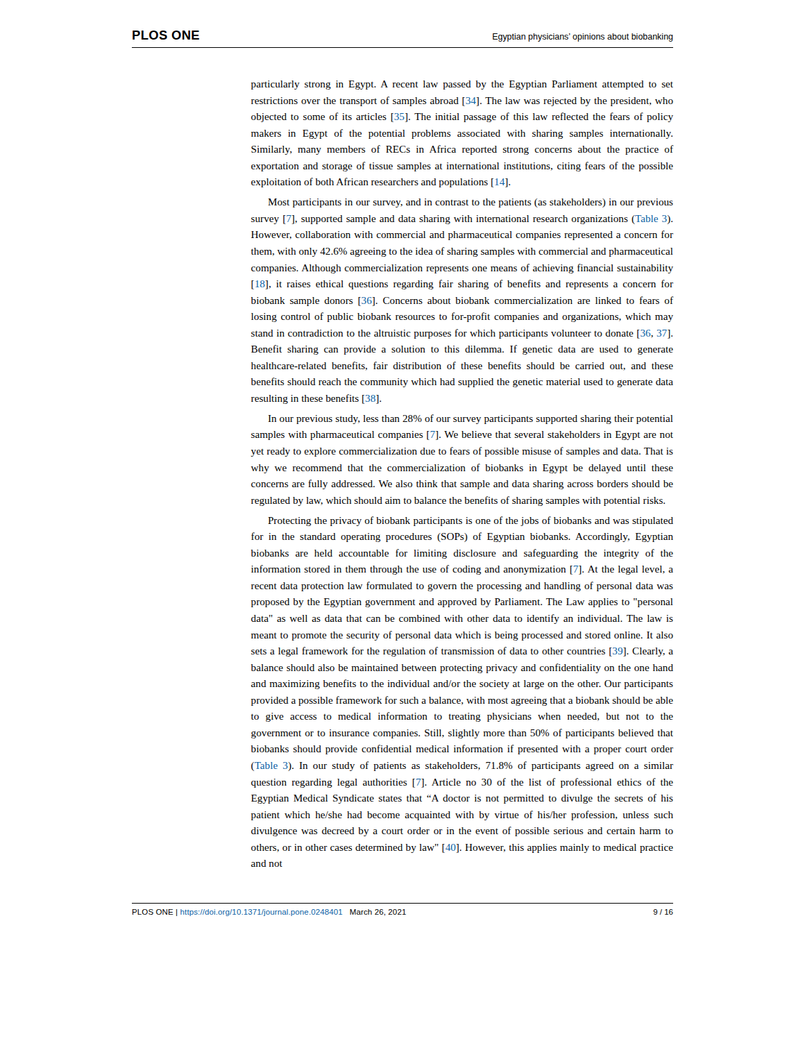PLOS ONE
Egyptian physicians’ opinions about biobanking
particularly strong in Egypt. A recent law passed by the Egyptian Parliament attempted to set restrictions over the transport of samples abroad [34]. The law was rejected by the president, who objected to some of its articles [35]. The initial passage of this law reflected the fears of policy makers in Egypt of the potential problems associated with sharing samples internationally. Similarly, many members of RECs in Africa reported strong concerns about the practice of exportation and storage of tissue samples at international institutions, citing fears of the possible exploitation of both African researchers and populations [14].
Most participants in our survey, and in contrast to the patients (as stakeholders) in our previous survey [7], supported sample and data sharing with international research organizations (Table 3). However, collaboration with commercial and pharmaceutical companies represented a concern for them, with only 42.6% agreeing to the idea of sharing samples with commercial and pharmaceutical companies. Although commercialization represents one means of achieving financial sustainability [18], it raises ethical questions regarding fair sharing of benefits and represents a concern for biobank sample donors [36]. Concerns about biobank commercialization are linked to fears of losing control of public biobank resources to for-profit companies and organizations, which may stand in contradiction to the altruistic purposes for which participants volunteer to donate [36, 37]. Benefit sharing can provide a solution to this dilemma. If genetic data are used to generate healthcare-related benefits, fair distribution of these benefits should be carried out, and these benefits should reach the community which had supplied the genetic material used to generate data resulting in these benefits [38].
In our previous study, less than 28% of our survey participants supported sharing their potential samples with pharmaceutical companies [7]. We believe that several stakeholders in Egypt are not yet ready to explore commercialization due to fears of possible misuse of samples and data. That is why we recommend that the commercialization of biobanks in Egypt be delayed until these concerns are fully addressed. We also think that sample and data sharing across borders should be regulated by law, which should aim to balance the benefits of sharing samples with potential risks.
Protecting the privacy of biobank participants is one of the jobs of biobanks and was stipulated for in the standard operating procedures (SOPs) of Egyptian biobanks. Accordingly, Egyptian biobanks are held accountable for limiting disclosure and safeguarding the integrity of the information stored in them through the use of coding and anonymization [7]. At the legal level, a recent data protection law formulated to govern the processing and handling of personal data was proposed by the Egyptian government and approved by Parliament. The Law applies to "personal data" as well as data that can be combined with other data to identify an individual. The law is meant to promote the security of personal data which is being processed and stored online. It also sets a legal framework for the regulation of transmission of data to other countries [39]. Clearly, a balance should also be maintained between protecting privacy and confidentiality on the one hand and maximizing benefits to the individual and/or the society at large on the other. Our participants provided a possible framework for such a balance, with most agreeing that a biobank should be able to give access to medical information to treating physicians when needed, but not to the government or to insurance companies. Still, slightly more than 50% of participants believed that biobanks should provide confidential medical information if presented with a proper court order (Table 3). In our study of patients as stakeholders, 71.8% of participants agreed on a similar question regarding legal authorities [7]. Article no 30 of the list of professional ethics of the Egyptian Medical Syndicate states that “A doctor is not permitted to divulge the secrets of his patient which he/she had become acquainted with by virtue of his/her profession, unless such divulgence was decreed by a court order or in the event of possible serious and certain harm to others, or in other cases determined by law" [40]. However, this applies mainly to medical practice and not
PLOS ONE | https://doi.org/10.1371/journal.pone.0248401 March 26, 2021
9 / 16